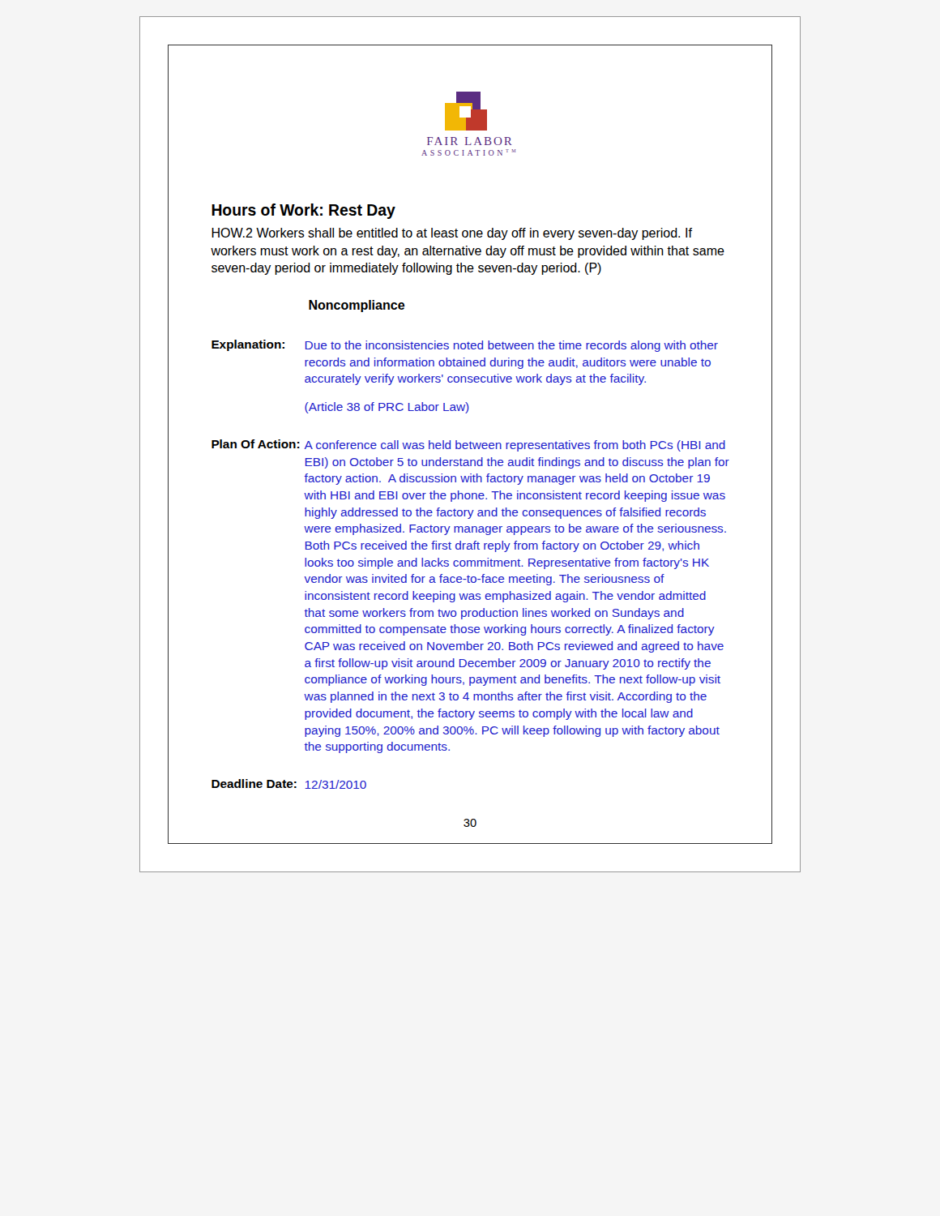FAIR LABOR
ASSOCIATIONTM
Hours of Work: Rest Day
HOW.2 Workers shall be entitled to at least one day off in every seven-day period. If workers must work on a rest day, an alternative day off must be provided within that same seven-day period or immediately following the seven-day period. (P)
Noncompliance
| Explanation: | Due to the inconsistencies noted between the time records along with other records and information obtained during the audit, auditors were unable to accurately verify workers' consecutive work days at the facility. (Article 38 of PRC Labor Law) |
| Plan Of Action: | A conference call was held between representatives from both PCs (HBI and EBI) on October 5 to understand the audit findings and to discuss the plan for factory action. A discussion with factory manager was held on October 19 with HBI and EBI over the phone. The inconsistent record keeping issue was highly addressed to the factory and the consequences of falsified records were emphasized. Factory manager appears to be aware of the seriousness. Both PCs received the first draft reply from factory on October 29, which looks too simple and lacks commitment. Representative from factory's HK vendor was invited for a face-to-face meeting. The seriousness of inconsistent record keeping was emphasized again. The vendor admitted that some workers from two production lines worked on Sundays and committed to compensate those working hours correctly. A finalized factory CAP was received on November 20. Both PCs reviewed and agreed to have a first follow-up visit around December 2009 or January 2010 to rectify the compliance of working hours, payment and benefits. The next follow-up visit was planned in the next 3 to 4 months after the first visit. According to the provided document, the factory seems to comply with the local law and paying 150%, 200% and 300%. PC will keep following up with factory about the supporting documents. |
| Deadline Date: | 12/31/2010 |
30